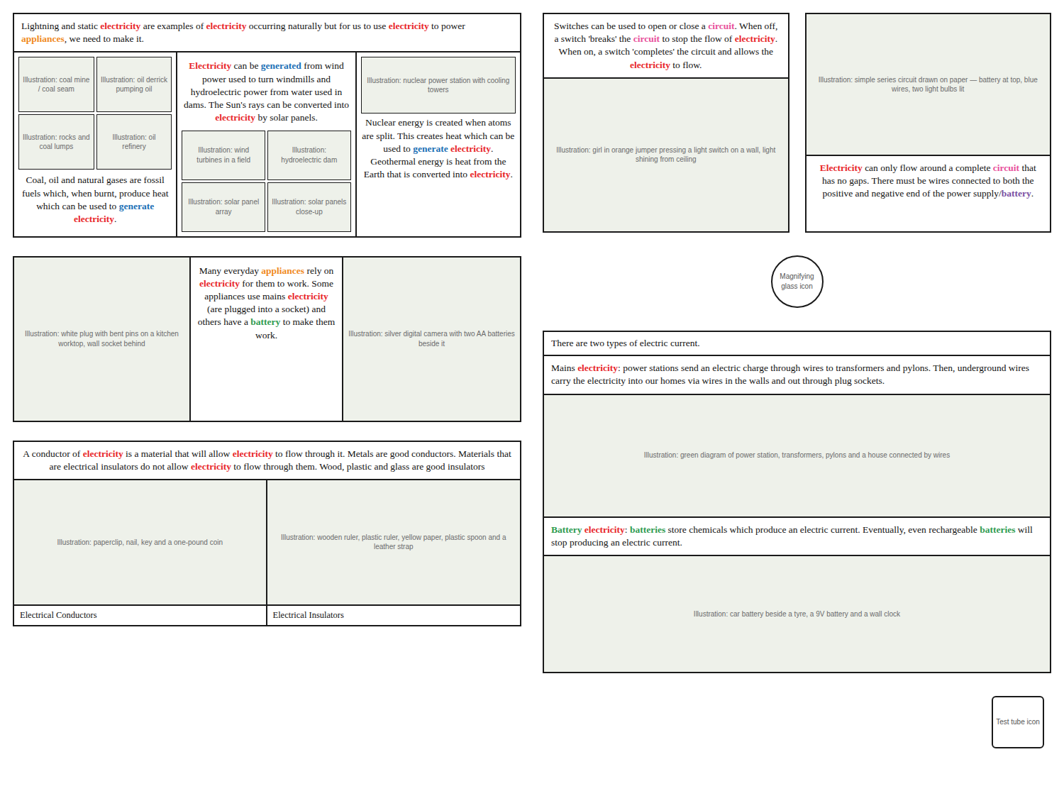Lightning and static electricity are examples of electricity occurring naturally but for us to use electricity to power appliances, we need to make it.
Illustration: coal mine / coal seam
Illustration: oil derrick pumping oil
Illustration: rocks and coal lumps
Illustration: oil refinery
Coal, oil and natural gases are fossil fuels which, when burnt, produce heat which can be used to generate electricity.
Electricity can be generated from wind power used to turn windmills and hydroelectric power from water used in dams. The Sun's rays can be converted into electricity by solar panels.
Illustration: wind turbines in a field
Illustration: hydroelectric dam
Illustration: solar panel array
Illustration: solar panels close-up
Illustration: nuclear power station with cooling towers
Nuclear energy is created when atoms are split. This creates heat which can be used to generate electricity. Geothermal energy is heat from the Earth that is converted into electricity.
Illustration: white plug with bent pins on a kitchen worktop, wall socket behind
Many everyday appliances rely on electricity for them to work. Some appliances use mains electricity (are plugged into a socket) and others have a battery to make them work.
Illustration: silver digital camera with two AA batteries beside it
A conductor of electricity is a material that will allow electricity to flow through it. Metals are good conductors. Materials that are electrical insulators do not allow electricity to flow through them. Wood, plastic and glass are good insulators
Illustration: paperclip, nail, key and a one-pound coin
Electrical Conductors
Illustration: wooden ruler, plastic ruler, yellow paper, plastic spoon and a leather strap
Electrical Insulators
Switches can be used to open or close a circuit. When off, a switch 'breaks' the circuit to stop the flow of electricity. When on, a switch 'completes' the circuit and allows the electricity to flow.
Illustration: girl in orange jumper pressing a light switch on a wall, light shining from ceiling
Illustration: simple series circuit drawn on paper — battery at top, blue wires, two light bulbs lit
Electricity can only flow around a complete circuit that has no gaps. There must be wires connected to both the positive and negative end of the power supply/battery.
Magnifying glass icon
There are two types of electric current.
Mains electricity: power stations send an electric charge through wires to transformers and pylons. Then, underground wires carry the electricity into our homes via wires in the walls and out through plug sockets.
Illustration: green diagram of power station, transformers, pylons and a house connected by wires
Battery electricity: batteries store chemicals which produce an electric current. Eventually, even rechargeable batteries will stop producing an electric current.
Illustration: car battery beside a tyre, a 9V battery and a wall clock
Test tube icon